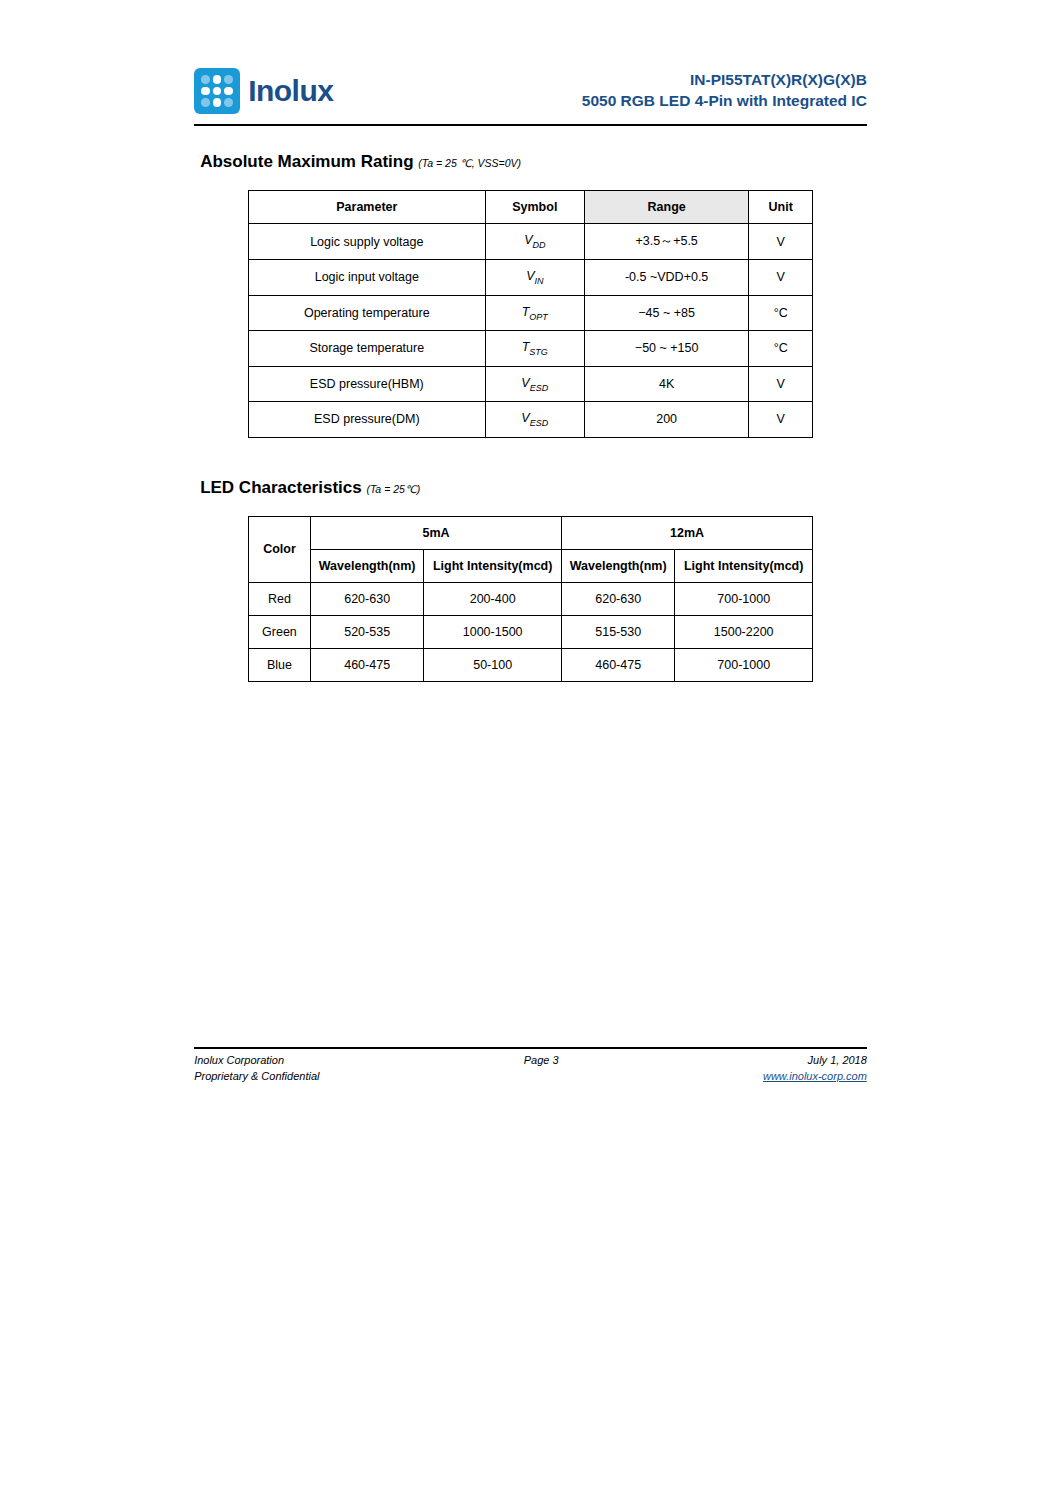Inolux
IN-PI55TAT(X)R(X)G(X)B
5050 RGB LED 4-Pin with Integrated IC
Absolute Maximum Rating (Ta = 25 ℃, VSS=0V)
| Parameter | Symbol | Range | Unit |
| --- | --- | --- | --- |
| Logic supply voltage | V DD | +3.5～+5.5 | V |
| Logic input voltage | V IN | -0.5 ~VDD+0.5 | V |
| Operating temperature | T OPT | −45 ~ +85 | °C |
| Storage temperature | T STG | −50 ~ +150 | °C |
| ESD pressure(HBM) | V ESD | 4K | V |
| ESD pressure(DM) | V ESD | 200 | V |
LED Characteristics (Ta = 25℃)
| Color | 5mA | 12mA |
| --- | --- | --- |
| Wavelength(nm) | Light Intensity(mcd) | Wavelength(nm) | Light Intensity(mcd) |
| Red | 620-630 | 200-400 | 620-630 | 700-1000 |
| Green | 520-535 | 1000-1500 | 515-530 | 1500-2200 |
| Blue | 460-475 | 50-100 | 460-475 | 700-1000 |
Inolux Corporation
Proprietary & Confidential
Page 3
July 1, 2018
www.inolux-corp.com